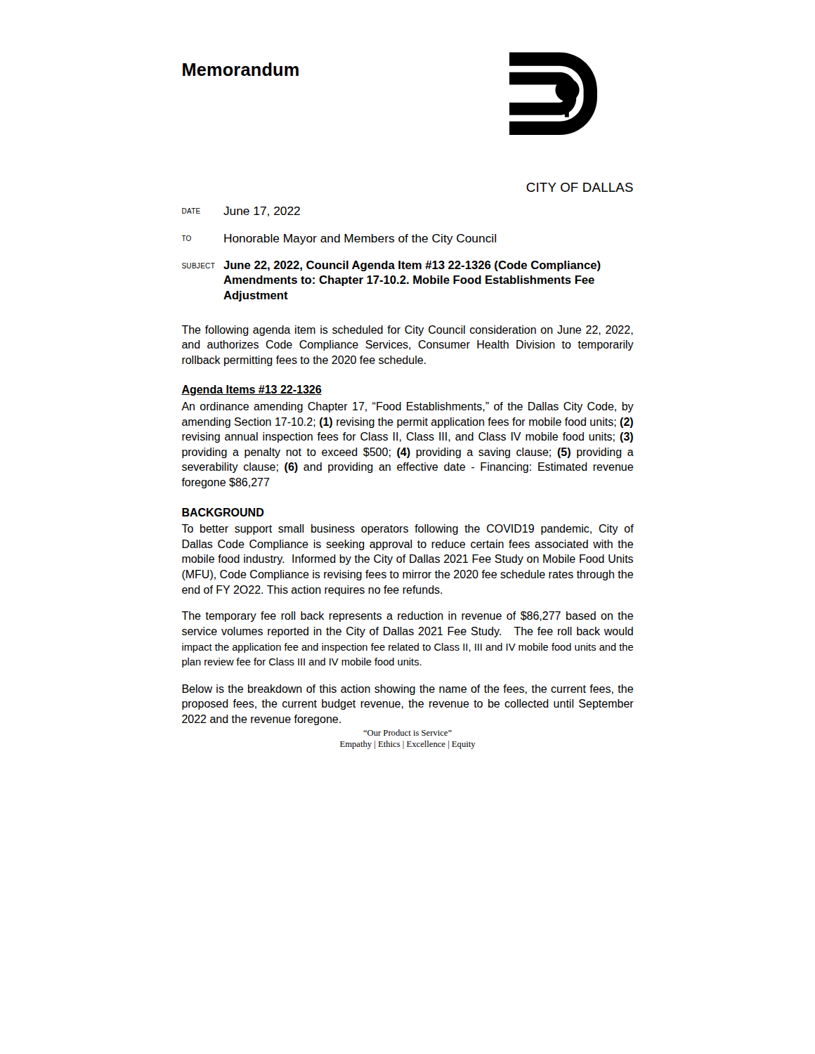Memorandum
CITY OF DALLAS
Date
June 17, 2022
To
Honorable Mayor and Members of the City Council
Subject
June 22, 2022, Council Agenda Item #13 22-1326 (Code Compliance) Amendments to: Chapter 17-10.2. Mobile Food Establishments Fee Adjustment
The following agenda item is scheduled for City Council consideration on June 22, 2022, and authorizes Code Compliance Services, Consumer Health Division to temporarily rollback permitting fees to the 2020 fee schedule.
Agenda Items #13 22-1326
An ordinance amending Chapter 17, “Food Establishments,” of the Dallas City Code, by amending Section 17-10.2; (1) revising the permit application fees for mobile food units; (2) revising annual inspection fees for Class II, Class III, and Class IV mobile food units; (3) providing a penalty not to exceed $500; (4) providing a saving clause; (5) providing a severability clause; (6) and providing an effective date - Financing: Estimated revenue foregone $86,277
BACKGROUND
To better support small business operators following the COVID19 pandemic, City of Dallas Code Compliance is seeking approval to reduce certain fees associated with the mobile food industry. Informed by the City of Dallas 2021 Fee Study on Mobile Food Units (MFU), Code Compliance is revising fees to mirror the 2020 fee schedule rates through the end of FY 2O22. This action requires no fee refunds.
The temporary fee roll back represents a reduction in revenue of $86,277 based on the service volumes reported in the City of Dallas 2021 Fee Study. The fee roll back would impact the application fee and inspection fee related to Class II, III and IV mobile food units and the plan review fee for Class III and IV mobile food units.
Below is the breakdown of this action showing the name of the fees, the current fees, the proposed fees, the current budget revenue, the revenue to be collected until September 2022 and the revenue foregone.
“Our Product is Service”
Empathy | Ethics | Excellence | Equity